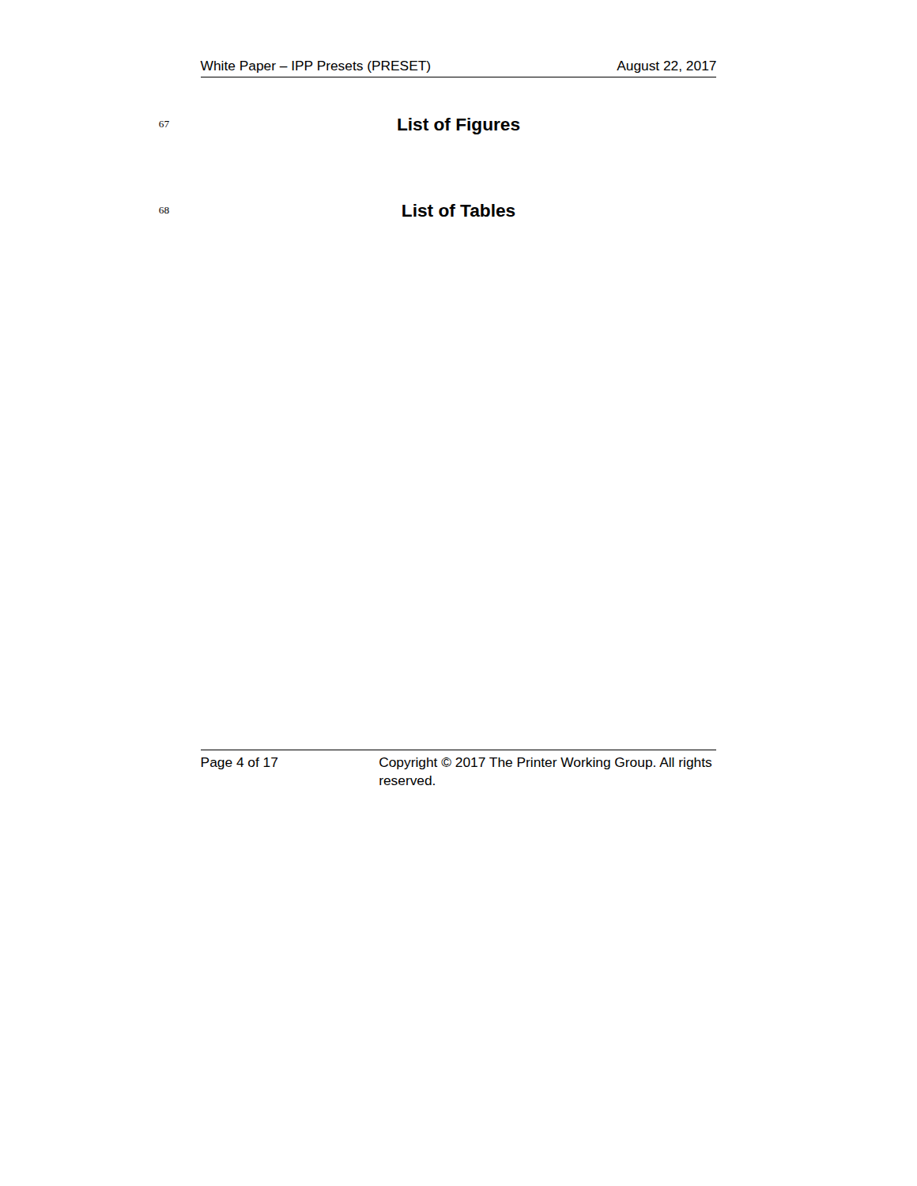White Paper – IPP Presets (PRESET)
August 22, 2017
67
List of Figures
68
List of Tables
Page 4 of 17
Copyright © 2017 The Printer Working Group. All rights reserved.